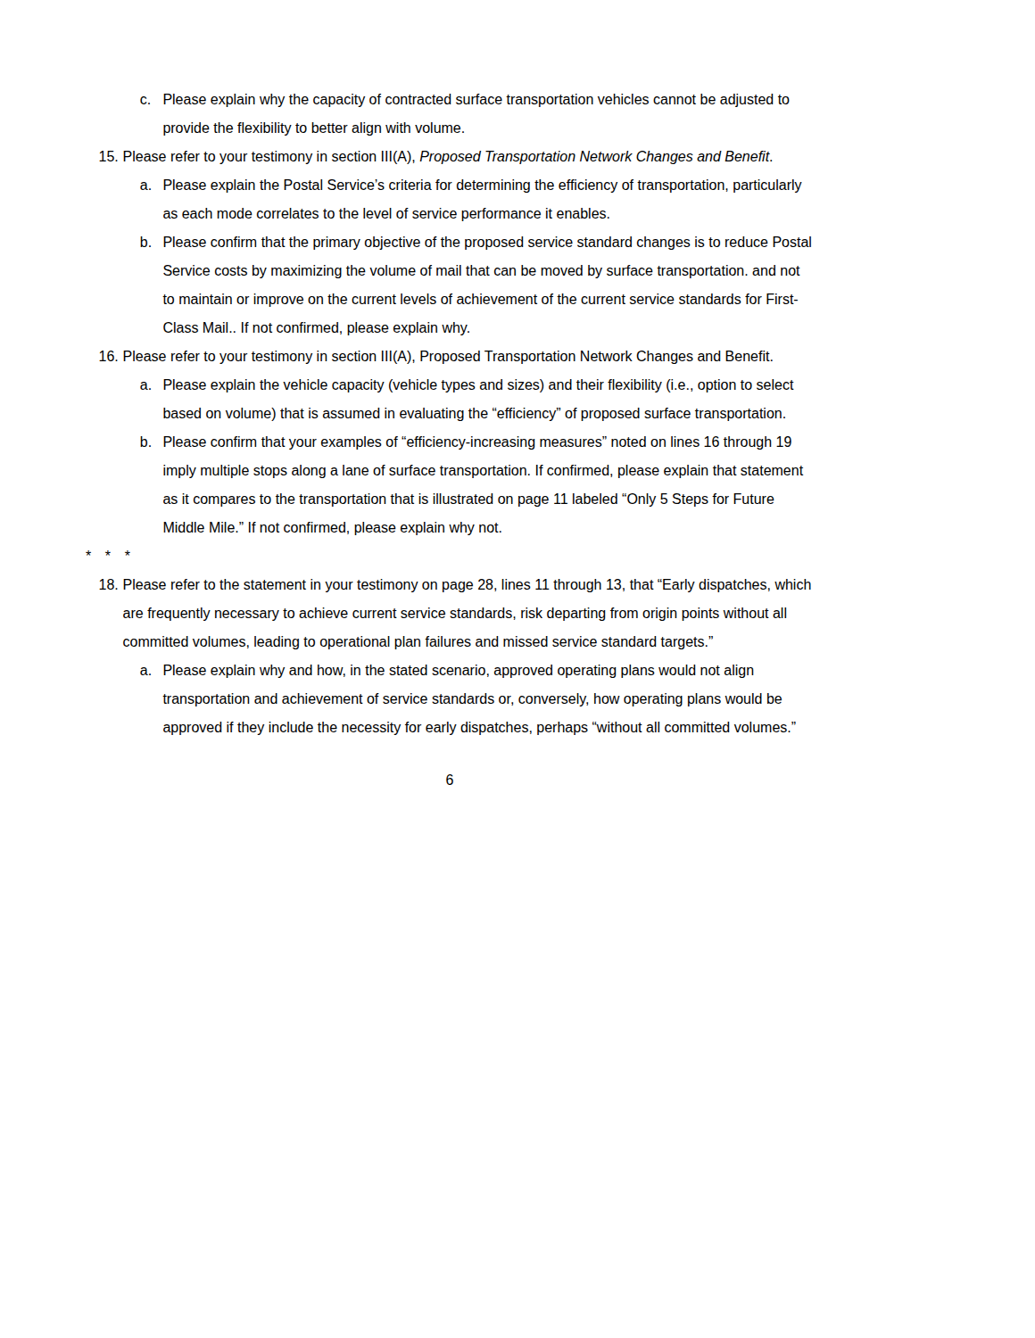c. Please explain why the capacity of contracted surface transportation vehicles cannot be adjusted to provide the flexibility to better align with volume.
15. Please refer to your testimony in section III(A), Proposed Transportation Network Changes and Benefit.
a. Please explain the Postal Service’s criteria for determining the efficiency of transportation, particularly as each mode correlates to the level of service performance it enables.
b. Please confirm that the primary objective of the proposed service standard changes is to reduce Postal Service costs by maximizing the volume of mail that can be moved by surface transportation. and not to maintain or improve on the current levels of achievement of the current service standards for First-Class Mail.. If not confirmed, please explain why.
16. Please refer to your testimony in section III(A), Proposed Transportation Network Changes and Benefit.
a. Please explain the vehicle capacity (vehicle types and sizes) and their flexibility (i.e., option to select based on volume) that is assumed in evaluating the “efficiency” of proposed surface transportation.
b. Please confirm that your examples of “efficiency-increasing measures” noted on lines 16 through 19 imply multiple stops along a lane of surface transportation. If confirmed, please explain that statement as it compares to the transportation that is illustrated on page 11 labeled “Only 5 Steps for Future Middle Mile.” If not confirmed, please explain why not.
* * *
18. Please refer to the statement in your testimony on page 28, lines 11 through 13, that “Early dispatches, which are frequently necessary to achieve current service standards, risk departing from origin points without all committed volumes, leading to operational plan failures and missed service standard targets.”
a. Please explain why and how, in the stated scenario, approved operating plans would not align transportation and achievement of service standards or, conversely, how operating plans would be approved if they include the necessity for early dispatches, perhaps “without all committed volumes.”
6